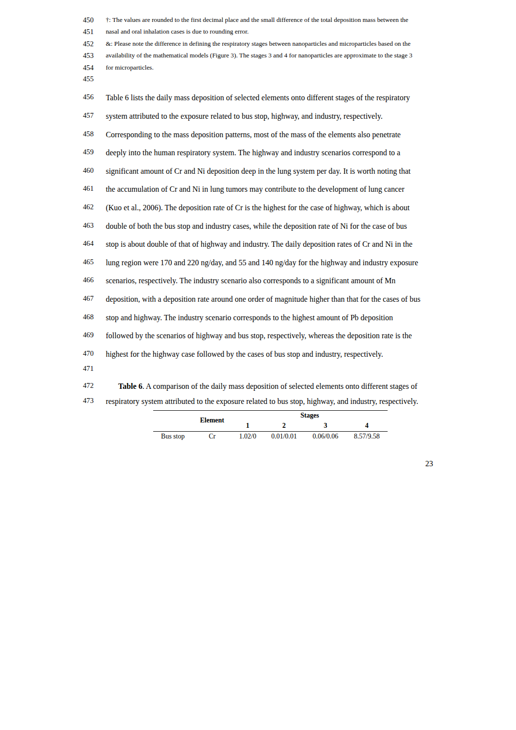450
†: The values are rounded to the first decimal place and the small difference of the total deposition mass between the
451
nasal and oral inhalation cases is due to rounding error.
452
&: Please note the difference in defining the respiratory stages between nanoparticles and microparticles based on the
453
availability of the mathematical models (Figure 3). The stages 3 and 4 for nanoparticles are approximate to the stage 3
454
for microparticles.
455
456
Table 6 lists the daily mass deposition of selected elements onto different stages of the respiratory
457
system attributed to the exposure related to bus stop, highway, and industry, respectively.
458
Corresponding to the mass deposition patterns, most of the mass of the elements also penetrate
459
deeply into the human respiratory system. The highway and industry scenarios correspond to a
460
significant amount of Cr and Ni deposition deep in the lung system per day. It is worth noting that
461
the accumulation of Cr and Ni in lung tumors may contribute to the development of lung cancer
462
(Kuo et al., 2006). The deposition rate of Cr is the highest for the case of highway, which is about
463
double of both the bus stop and industry cases, while the deposition rate of Ni for the case of bus
464
stop is about double of that of highway and industry. The daily deposition rates of Cr and Ni in the
465
lung region were 170 and 220 ng/day, and 55 and 140 ng/day for the highway and industry exposure
466
scenarios, respectively. The industry scenario also corresponds to a significant amount of Mn
467
deposition, with a deposition rate around one order of magnitude higher than that for the cases of bus
468
stop and highway. The industry scenario corresponds to the highest amount of Pb deposition
469
followed by the scenarios of highway and bus stop, respectively, whereas the deposition rate is the
470
highest for the highway case followed by the cases of bus stop and industry, respectively.
471
472
Table 6. A comparison of the daily mass deposition of selected elements onto different stages of
473
respiratory system attributed to the exposure related to bus stop, highway, and industry, respectively.
| | Element | Stages |
| --- | --- | --- |
| 1 | 2 | 3 | 4 |
| Bus stop | Cr | 1.02/0 | 0.01/0.01 | 0.06/0.06 | 8.57/9.58 |
23